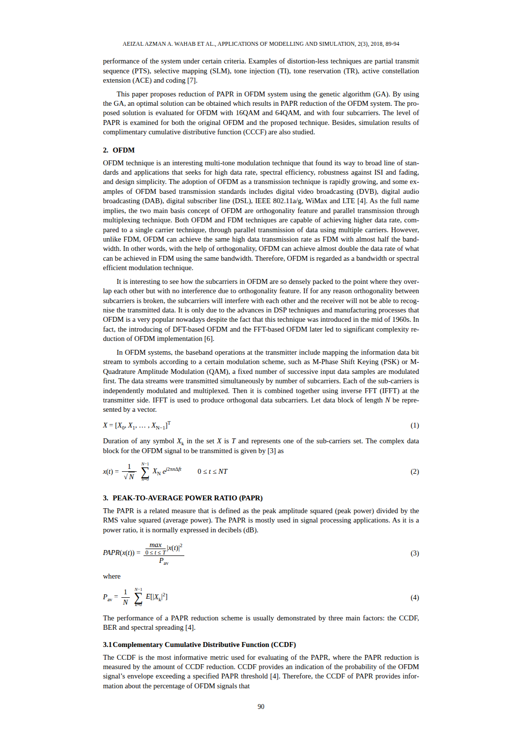Aeizal Azman A. Wahab et al., Applications of Modelling and Simulation, 2(3), 2018, 89-94
performance of the system under certain criteria. Examples of distortion-less techniques are partial transmit sequence (PTS), selective mapping (SLM), tone injection (TI), tone reservation (TR), active constellation extension (ACE) and coding [7].
This paper proposes reduction of PAPR in OFDM system using the genetic algorithm (GA). By using the GA, an optimal solution can be obtained which results in PAPR reduction of the OFDM system. The proposed solution is evaluated for OFDM with 16QAM and 64QAM, and with four subcarriers. The level of PAPR is examined for both the original OFDM and the proposed technique. Besides, simulation results of complimentary cumulative distributive function (CCCF) are also studied.
2. OFDM
OFDM technique is an interesting multi-tone modulation technique that found its way to broad line of standards and applications that seeks for high data rate, spectral efficiency, robustness against ISI and fading, and design simplicity. The adoption of OFDM as a transmission technique is rapidly growing, and some examples of OFDM based transmission standards includes digital video broadcasting (DVB), digital audio broadcasting (DAB), digital subscriber line (DSL), IEEE 802.11a/g, WiMax and LTE [4]. As the full name implies, the two main basis concept of OFDM are orthogonality feature and parallel transmission through multiplexing technique. Both OFDM and FDM techniques are capable of achieving higher data rate, compared to a single carrier technique, through parallel transmission of data using multiple carriers. However, unlike FDM, OFDM can achieve the same high data transmission rate as FDM with almost half the bandwidth. In other words, with the help of orthogonality, OFDM can achieve almost double the data rate of what can be achieved in FDM using the same bandwidth. Therefore, OFDM is regarded as a bandwidth or spectral efficient modulation technique.
It is interesting to see how the subcarriers in OFDM are so densely packed to the point where they overlap each other but with no interference due to orthogonality feature. If for any reason orthogonality between subcarriers is broken, the subcarriers will interfere with each other and the receiver will not be able to recognise the transmitted data. It is only due to the advances in DSP techniques and manufacturing processes that OFDM is a very popular nowadays despite the fact that this technique was introduced in the mid of 1960s. In fact, the introducing of DFT-based OFDM and the FFT-based OFDM later led to significant complexity reduction of OFDM implementation [6].
In OFDM systems, the baseband operations at the transmitter include mapping the information data bit stream to symbols according to a certain modulation scheme, such as M-Phase Shift Keying (PSK) or M-Quadrature Amplitude Modulation (QAM), a fixed number of successive input data samples are modulated first. The data streams were transmitted simultaneously by number of subcarriers. Each of the sub-carriers is independently modulated and multiplexed. Then it is combined together using inverse FFT (IFFT) at the transmitter side. IFFT is used to produce orthogonal data subcarriers. Let data block of length N be represented by a vector.
X = [X0, X1, … , XN−1]T
(1)
Duration of any symbol Xk in the set X is T and represents one of the sub-carriers set. The complex data block for the OFDM signal to be transmitted is given by [3] as
x(t) = 1 √N N−1 ∑ n=0 XN ej2πn Δft 0 ≤ t ≤ NT
(2)
3. PEAK-TO-AVERAGE POWER RATIO (PAPR)
The PAPR is a related measure that is defined as the peak amplitude squared (peak power) divided by the RMS value squared (average power). The PAPR is mostly used in signal processing applications. As it is a power ratio, it is normally expressed in decibels (dB).
PAPR(x(t)) = max 0 ≤ t ≤ T |x(t)|2 Pav
(3)
where
Pav = 1 N N−1 ∑ k=0 E[|Xk|2]
(4)
The performance of a PAPR reduction scheme is usually demonstrated by three main factors: the CCDF, BER and spectral spreading [4].
3.1 Complementary Cumulative Distributive Function (CCDF)
The CCDF is the most informative metric used for evaluating of the PAPR, where the PAPR reduction is measured by the amount of CCDF reduction. CCDF provides an indication of the probability of the OFDM signal’s envelope exceeding a specified PAPR threshold [4]. Therefore, the CCDF of PAPR provides information about the percentage of OFDM signals that
90